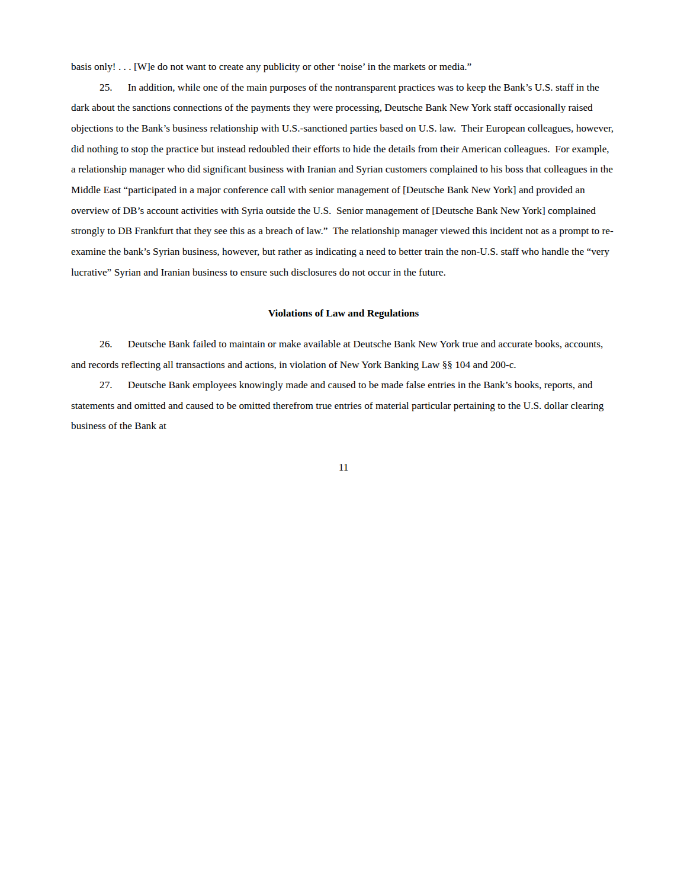basis only! . . . [W]e do not want to create any publicity or other ‘noise’ in the markets or media.”
25. In addition, while one of the main purposes of the nontransparent practices was to keep the Bank’s U.S. staff in the dark about the sanctions connections of the payments they were processing, Deutsche Bank New York staff occasionally raised objections to the Bank’s business relationship with U.S.-sanctioned parties based on U.S. law. Their European colleagues, however, did nothing to stop the practice but instead redoubled their efforts to hide the details from their American colleagues. For example, a relationship manager who did significant business with Iranian and Syrian customers complained to his boss that colleagues in the Middle East “participated in a major conference call with senior management of [Deutsche Bank New York] and provided an overview of DB’s account activities with Syria outside the U.S. Senior management of [Deutsche Bank New York] complained strongly to DB Frankfurt that they see this as a breach of law.” The relationship manager viewed this incident not as a prompt to re-examine the bank’s Syrian business, however, but rather as indicating a need to better train the non-U.S. staff who handle the “very lucrative” Syrian and Iranian business to ensure such disclosures do not occur in the future.
Violations of Law and Regulations
26. Deutsche Bank failed to maintain or make available at Deutsche Bank New York true and accurate books, accounts, and records reflecting all transactions and actions, in violation of New York Banking Law §§ 104 and 200-c.
27. Deutsche Bank employees knowingly made and caused to be made false entries in the Bank’s books, reports, and statements and omitted and caused to be omitted therefrom true entries of material particular pertaining to the U.S. dollar clearing business of the Bank at
11